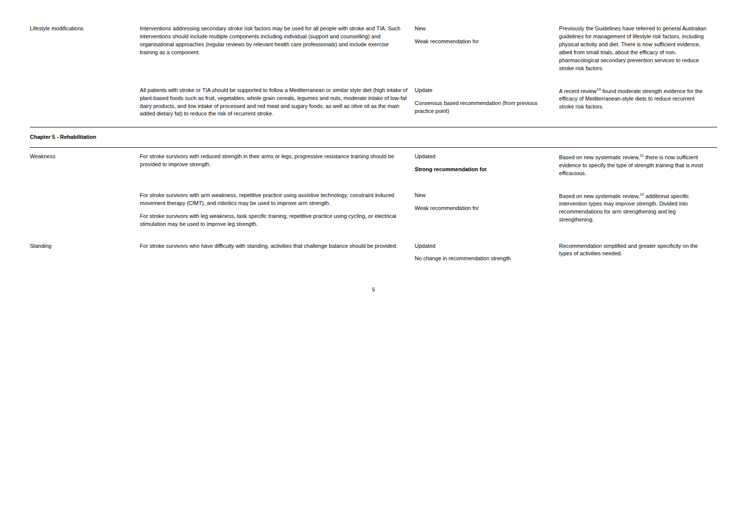| Lifestyle modifications | Interventions addressing secondary stroke risk factors may be used for all people with stroke and TIA. Such interventions should include multiple components including individual (support and counselling) and organisational approaches (regular reviews by relevant health care professionals) and include exercise training as a component. | New Weak recommendation for | Previously the Guidelines have referred to general Australian guidelines for management of lifestyle risk factors, including physical activity and diet. There is now sufficient evidence, albeit from small trials, about the efficacy of non-pharmacological secondary prevention services to reduce stroke risk factors. |
| | All patients with stroke or TIA should be supported to follow a Mediterranean or similar style diet (high intake of plant-based foods such as fruit, vegetables, whole grain cereals, legumes and nuts, moderate intake of low-fat dairy products, and low intake of processed and red meat and sugary foods, as well as olive oil as the main added dietary fat) to reduce the risk of recurrent stroke. | Update Consensus based recommendation (from previous practice point) | A recent review 10 found moderate strength evidence for the efficacy of Mediterranean-style diets to reduce recurrent stroke risk factors. |
| Chapter 5 - Rehabilitation | | | |
| Weakness | For stroke survivors with reduced strength in their arms or legs, progressive resistance training should be provided to improve strength. | Updated Strong recommendation for | Based on new systematic review, 11 there is now sufficient evidence to specify the type of strength training that is most efficacious. |
| | For stroke survivors with arm weakness, repetitive practice using assistive technology, constraint induced movement therapy (CIMT), and robotics may be used to improve arm strength. For stroke survivors with leg weakness, task specific training, repetitive practice using cycling, or electrical stimulation may be used to improve leg strength. | New Weak recommendation for | Based on new systematic review, 12 additional specific intervention types may improve strength. Divided into recommendations for arm strengthening and leg strengthening. |
| Standing | For stroke survivors who have difficulty with standing, activities that challenge balance should be provided. | Updated No change in recommendation strength | Recommendation simplified and greater specificity on the types of activities needed. |
5